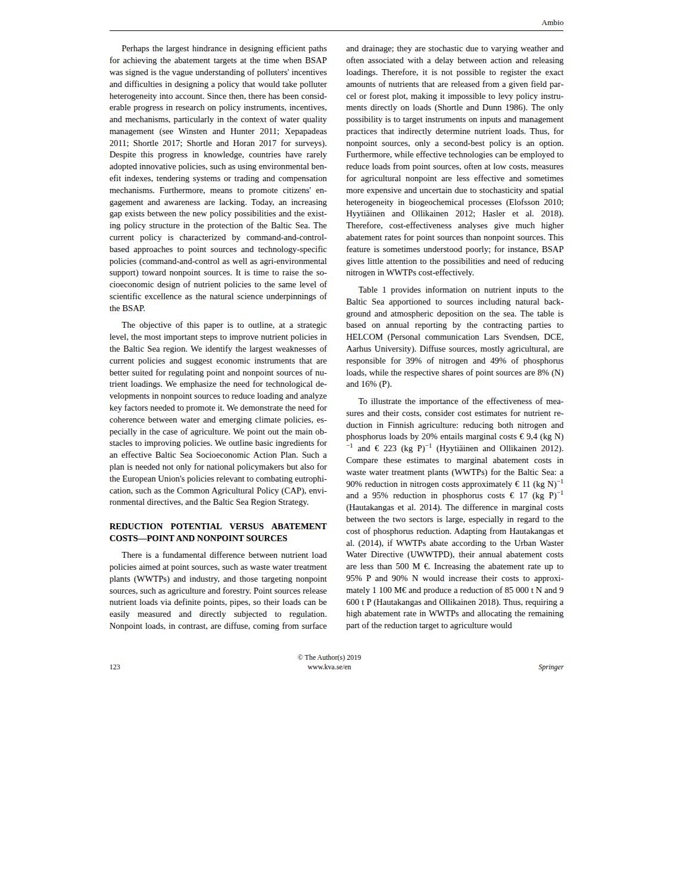Ambio
Perhaps the largest hindrance in designing efficient paths for achieving the abatement targets at the time when BSAP was signed is the vague understanding of polluters' incentives and difficulties in designing a policy that would take polluter heterogeneity into account. Since then, there has been considerable progress in research on policy instruments, incentives, and mechanisms, particularly in the context of water quality management (see Winsten and Hunter 2011; Xepapadeas 2011; Shortle 2017; Shortle and Horan 2017 for surveys). Despite this progress in knowledge, countries have rarely adopted innovative policies, such as using environmental benefit indexes, tendering systems or trading and compensation mechanisms. Furthermore, means to promote citizens' engagement and awareness are lacking. Today, an increasing gap exists between the new policy possibilities and the existing policy structure in the protection of the Baltic Sea. The current policy is characterized by command-and-control-based approaches to point sources and technology-specific policies (command-and-control as well as agri-environmental support) toward nonpoint sources. It is time to raise the socioeconomic design of nutrient policies to the same level of scientific excellence as the natural science underpinnings of the BSAP.
The objective of this paper is to outline, at a strategic level, the most important steps to improve nutrient policies in the Baltic Sea region. We identify the largest weaknesses of current policies and suggest economic instruments that are better suited for regulating point and nonpoint sources of nutrient loadings. We emphasize the need for technological developments in nonpoint sources to reduce loading and analyze key factors needed to promote it. We demonstrate the need for coherence between water and emerging climate policies, especially in the case of agriculture. We point out the main obstacles to improving policies. We outline basic ingredients for an effective Baltic Sea Socioeconomic Action Plan. Such a plan is needed not only for national policymakers but also for the European Union's policies relevant to combating eutrophication, such as the Common Agricultural Policy (CAP), environmental directives, and the Baltic Sea Region Strategy.
Reduction potential versus abatement costs—point and nonpoint sources
There is a fundamental difference between nutrient load policies aimed at point sources, such as waste water treatment plants (WWTPs) and industry, and those targeting nonpoint sources, such as agriculture and forestry. Point sources release nutrient loads via definite points, pipes, so their loads can be easily measured and directly subjected to regulation. Nonpoint loads, in contrast, are diffuse, coming from surface and drainage; they are stochastic due to varying weather and often associated with a delay between action and releasing loadings. Therefore, it is not possible to register the exact amounts of nutrients that are released from a given field parcel or forest plot, making it impossible to levy policy instruments directly on loads (Shortle and Dunn 1986). The only possibility is to target instruments on inputs and management practices that indirectly determine nutrient loads. Thus, for nonpoint sources, only a second-best policy is an option. Furthermore, while effective technologies can be employed to reduce loads from point sources, often at low costs, measures for agricultural nonpoint are less effective and sometimes more expensive and uncertain due to stochasticity and spatial heterogeneity in biogeochemical processes (Elofsson 2010; Hyytiäinen and Ollikainen 2012; Hasler et al. 2018). Therefore, cost-effectiveness analyses give much higher abatement rates for point sources than nonpoint sources. This feature is sometimes understood poorly; for instance, BSAP gives little attention to the possibilities and need of reducing nitrogen in WWTPs cost-effectively.
Table 1 provides information on nutrient inputs to the Baltic Sea apportioned to sources including natural background and atmospheric deposition on the sea. The table is based on annual reporting by the contracting parties to HELCOM (Personal communication Lars Svendsen, DCE, Aarhus University). Diffuse sources, mostly agricultural, are responsible for 39% of nitrogen and 49% of phosphorus loads, while the respective shares of point sources are 8% (N) and 16% (P).
To illustrate the importance of the effectiveness of measures and their costs, consider cost estimates for nutrient reduction in Finnish agriculture: reducing both nitrogen and phosphorus loads by 20% entails marginal costs € 9,4 (kg N)−1 and € 223 (kg P)−1 (Hyytiäinen and Ollikainen 2012). Compare these estimates to marginal abatement costs in waste water treatment plants (WWTPs) for the Baltic Sea: a 90% reduction in nitrogen costs approximately € 11 (kg N)−1 and a 95% reduction in phosphorus costs € 17 (kg P)−1 (Hautakangas et al. 2014). The difference in marginal costs between the two sectors is large, especially in regard to the cost of phosphorus reduction. Adapting from Hautakangas et al. (2014), if WWTPs abate according to the Urban Waster Water Directive (UWWTPD), their annual abatement costs are less than 500 M €. Increasing the abatement rate up to 95% P and 90% N would increase their costs to approximately 1 100 M€ and produce a reduction of 85 000 t N and 9 600 t P (Hautakangas and Ollikainen 2018). Thus, requiring a high abatement rate in WWTPs and allocating the remaining part of the reduction target to agriculture would
123
© The Author(s) 2019
www.kva.se/en
Springer